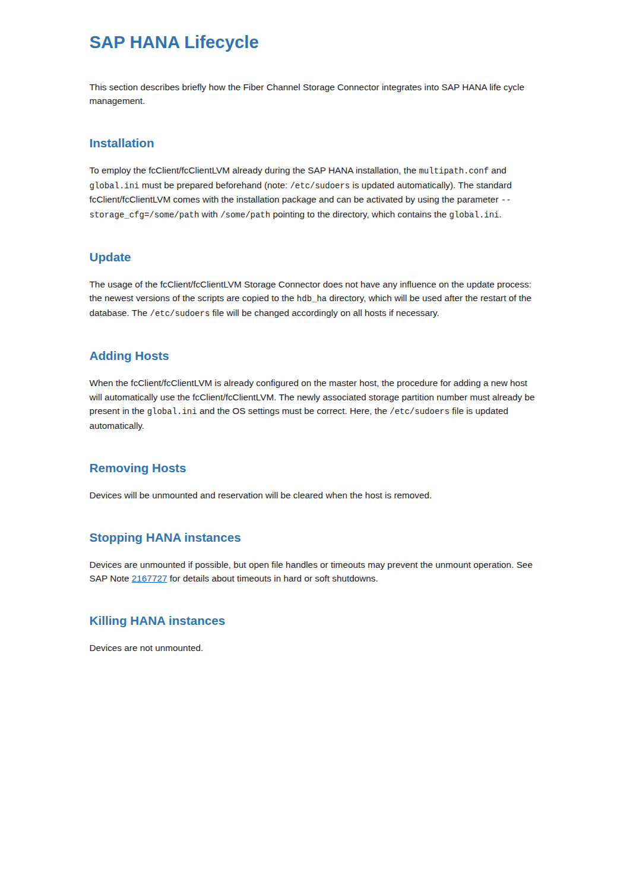SAP HANA Lifecycle
This section describes briefly how the Fiber Channel Storage Connector integrates into SAP HANA life cycle management.
Installation
To employ the fcClient/fcClientLVM already during the SAP HANA installation, the multipath.conf and global.ini must be prepared beforehand (note: /etc/sudoers is updated automatically). The standard fcClient/fcClientLVM comes with the installation package and can be activated by using the parameter --storage_cfg=/some/path with /some/path pointing to the directory, which contains the global.ini.
Update
The usage of the fcClient/fcClientLVM Storage Connector does not have any influence on the update process: the newest versions of the scripts are copied to the hdb_ha directory, which will be used after the restart of the database. The /etc/sudoers file will be changed accordingly on all hosts if necessary.
Adding Hosts
When the fcClient/fcClientLVM is already configured on the master host, the procedure for adding a new host will automatically use the fcClient/fcClientLVM. The newly associated storage partition number must already be present in the global.ini and the OS settings must be correct. Here, the /etc/sudoers file is updated automatically.
Removing Hosts
Devices will be unmounted and reservation will be cleared when the host is removed.
Stopping HANA instances
Devices are unmounted if possible, but open file handles or timeouts may prevent the unmount operation. See SAP Note 2167727 for details about timeouts in hard or soft shutdowns.
Killing HANA instances
Devices are not unmounted.